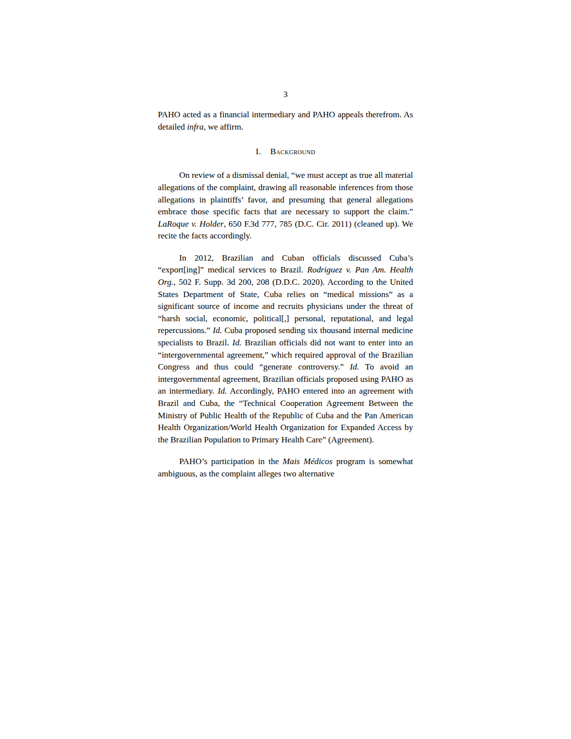3
PAHO acted as a financial intermediary and PAHO appeals therefrom. As detailed infra, we affirm.
I. Background
On review of a dismissal denial, “we must accept as true all material allegations of the complaint, drawing all reasonable inferences from those allegations in plaintiffs’ favor, and presuming that general allegations embrace those specific facts that are necessary to support the claim.” LaRoque v. Holder, 650 F.3d 777, 785 (D.C. Cir. 2011) (cleaned up). We recite the facts accordingly.
In 2012, Brazilian and Cuban officials discussed Cuba’s “export[ing]” medical services to Brazil. Rodriguez v. Pan Am. Health Org., 502 F. Supp. 3d 200, 208 (D.D.C. 2020). According to the United States Department of State, Cuba relies on “medical missions” as a significant source of income and recruits physicians under the threat of “harsh social, economic, political[,] personal, reputational, and legal repercussions.” Id. Cuba proposed sending six thousand internal medicine specialists to Brazil. Id. Brazilian officials did not want to enter into an “intergovernmental agreement,” which required approval of the Brazilian Congress and thus could “generate controversy.” Id. To avoid an intergovernmental agreement, Brazilian officials proposed using PAHO as an intermediary. Id. Accordingly, PAHO entered into an agreement with Brazil and Cuba, the “Technical Cooperation Agreement Between the Ministry of Public Health of the Republic of Cuba and the Pan American Health Organization/World Health Organization for Expanded Access by the Brazilian Population to Primary Health Care” (Agreement).
PAHO’s participation in the Mais Médicos program is somewhat ambiguous, as the complaint alleges two alternative